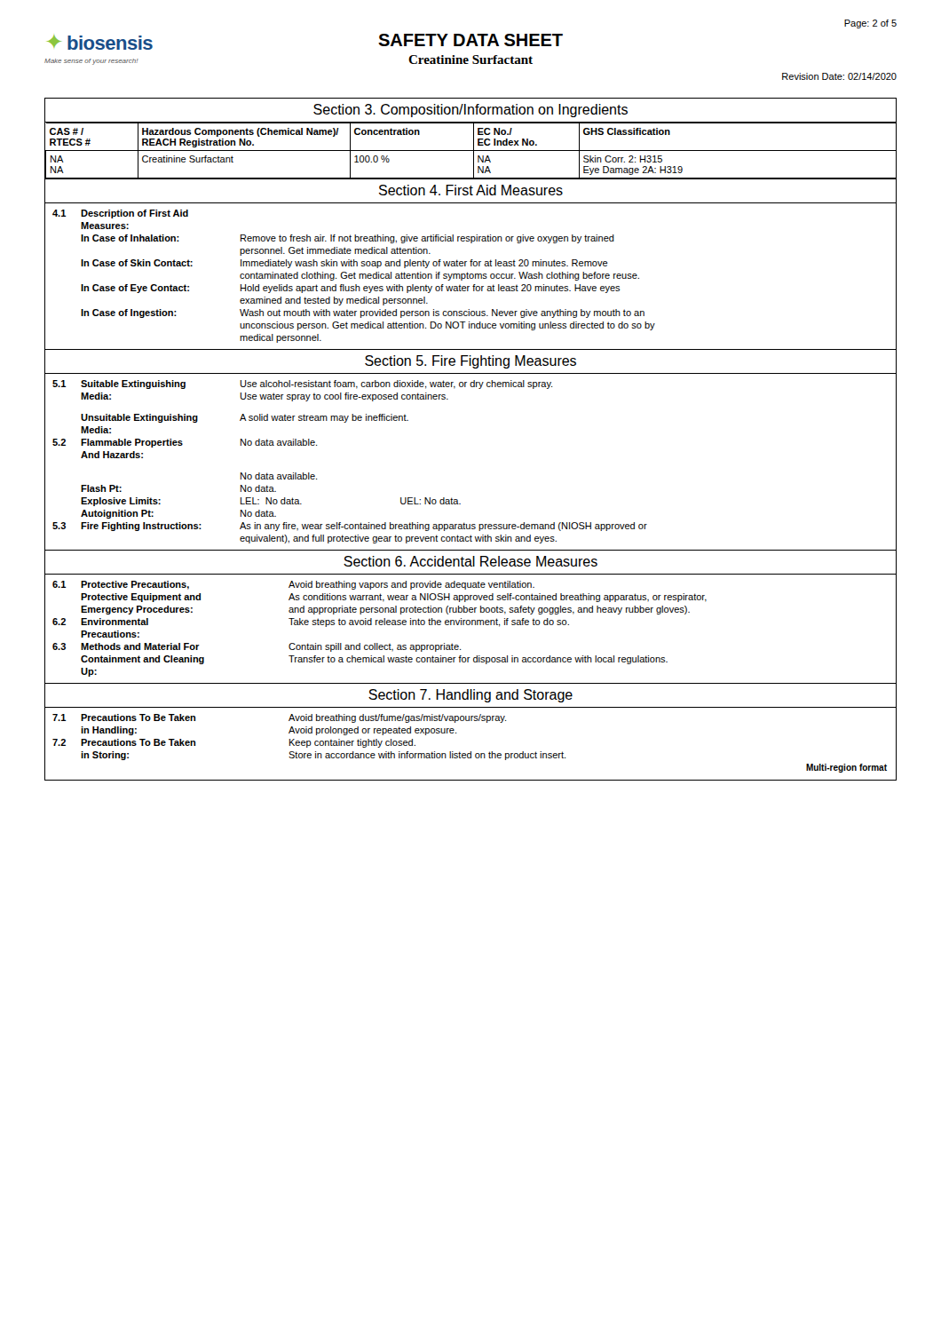Page: 2 of 5
✦ biosensis
Make sense of your research!
SAFETY DATA SHEET
Creatinine Surfactant
Revision Date: 02/14/2020
Section 3. Composition/Information on Ingredients
| CAS # / RTECS # | Hazardous Components (Chemical Name)/ REACH Registration No. | Concentration | EC No./ EC Index No. | GHS Classification |
| --- | --- | --- | --- | --- |
| NA NA | Creatinine Surfactant | 100.0 % | NA NA | Skin Corr. 2: H315 Eye Damage 2A: H319 |
Section 4. First Aid Measures
| 4.1 | Description of First Aid | |
| | Measures: | |
| | In Case of Inhalation: | Remove to fresh air. If not breathing, give artificial respiration or give oxygen by trained |
| | | personnel. Get immediate medical attention. |
| | In Case of Skin Contact: | Immediately wash skin with soap and plenty of water for at least 20 minutes. Remove |
| | | contaminated clothing. Get medical attention if symptoms occur. Wash clothing before reuse. |
| | In Case of Eye Contact: | Hold eyelids apart and flush eyes with plenty of water for at least 20 minutes. Have eyes |
| | | examined and tested by medical personnel. |
| | In Case of Ingestion: | Wash out mouth with water provided person is conscious. Never give anything by mouth to an |
| | | unconscious person. Get medical attention. Do NOT induce vomiting unless directed to do so by |
| | | medical personnel. |
Section 5. Fire Fighting Measures
| 5.1 | Suitable Extinguishing | Use alcohol-resistant foam, carbon dioxide, water, or dry chemical spray. |
| | Media: | Use water spray to cool fire-exposed containers. |
| | Unsuitable Extinguishing | A solid water stream may be inefficient. |
| | Media: | |
| 5.2 | Flammable Properties | No data available. |
| | And Hazards: | |
| | | No data available. |
| | Flash Pt: | No data. |
| | Explosive Limits: | LEL: No data. UEL: No data. |
| | Autoignition Pt: | No data. |
| 5.3 | Fire Fighting Instructions: | As in any fire, wear self-contained breathing apparatus pressure-demand (NIOSH approved or |
| | | equivalent), and full protective gear to prevent contact with skin and eyes. |
Section 6. Accidental Release Measures
| 6.1 | Protective Precautions, | Avoid breathing vapors and provide adequate ventilation. |
| | Protective Equipment and | As conditions warrant, wear a NIOSH approved self-contained breathing apparatus, or respirator, |
| | Emergency Procedures: | and appropriate personal protection (rubber boots, safety goggles, and heavy rubber gloves). |
| 6.2 | Environmental | Take steps to avoid release into the environment, if safe to do so. |
| | Precautions: | |
| 6.3 | Methods and Material For | Contain spill and collect, as appropriate. |
| | Containment and Cleaning | Transfer to a chemical waste container for disposal in accordance with local regulations. |
| | Up: | |
Section 7. Handling and Storage
| 7.1 | Precautions To Be Taken | Avoid breathing dust/fume/gas/mist/vapours/spray. |
| | in Handling: | Avoid prolonged or repeated exposure. |
| 7.2 | Precautions To Be Taken | Keep container tightly closed. |
| | in Storing: | Store in accordance with information listed on the product insert. |
Multi-region format